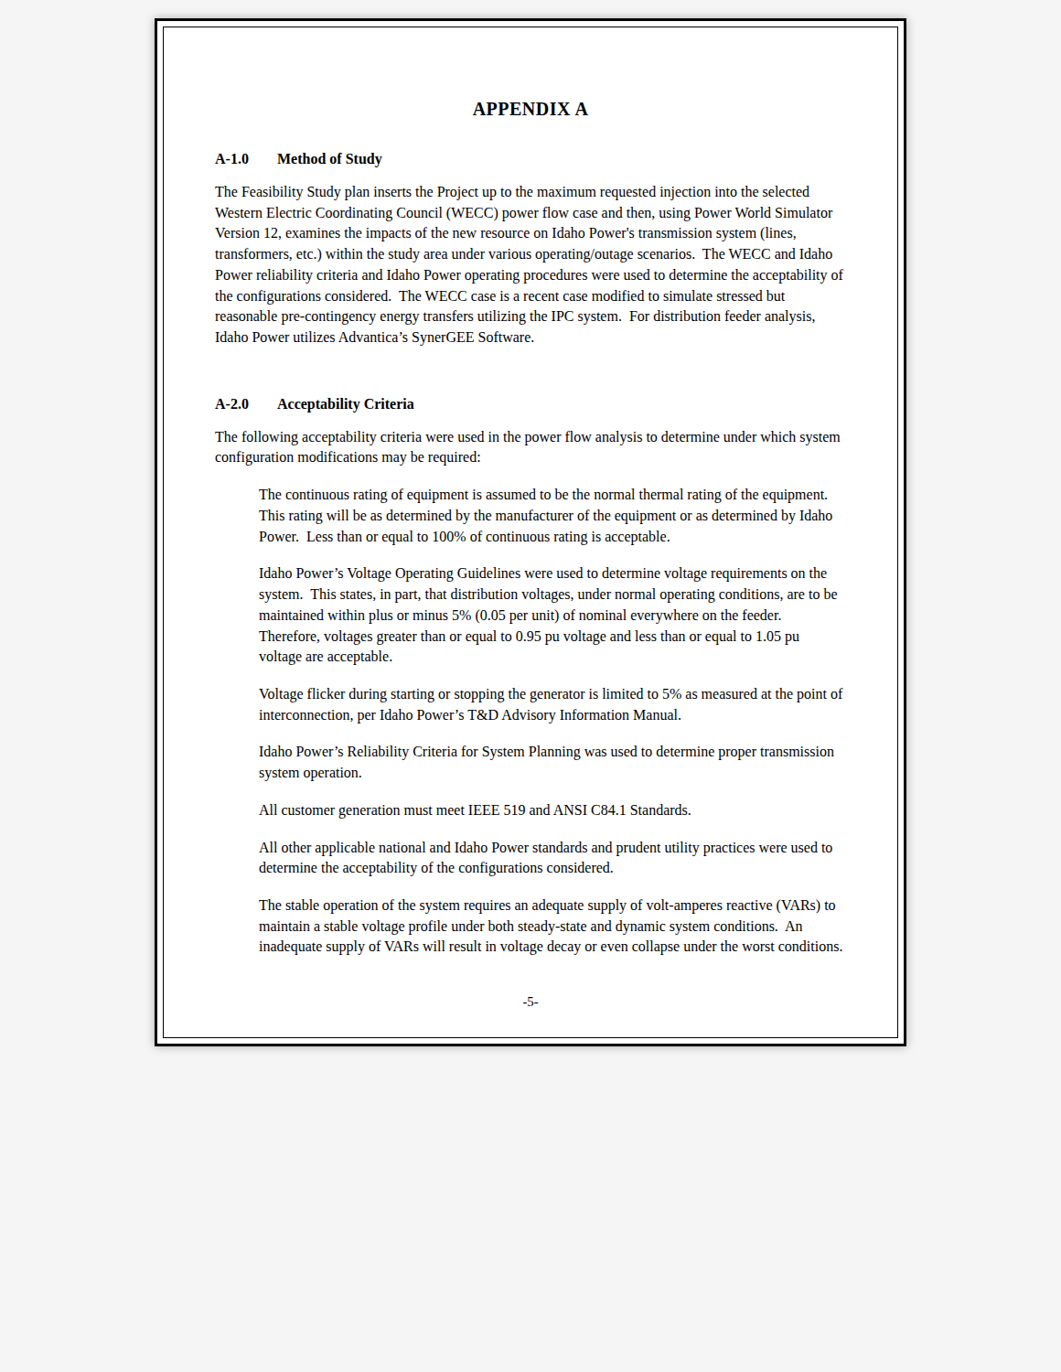APPENDIX A
A-1.0 Method of Study
The Feasibility Study plan inserts the Project up to the maximum requested injection into the selected Western Electric Coordinating Council (WECC) power flow case and then, using Power World Simulator Version 12, examines the impacts of the new resource on Idaho Power's transmission system (lines, transformers, etc.) within the study area under various operating/outage scenarios. The WECC and Idaho Power reliability criteria and Idaho Power operating procedures were used to determine the acceptability of the configurations considered. The WECC case is a recent case modified to simulate stressed but reasonable pre-contingency energy transfers utilizing the IPC system. For distribution feeder analysis, Idaho Power utilizes Advantica’s SynerGEE Software.
A-2.0 Acceptability Criteria
The following acceptability criteria were used in the power flow analysis to determine under which system configuration modifications may be required:
The continuous rating of equipment is assumed to be the normal thermal rating of the equipment. This rating will be as determined by the manufacturer of the equipment or as determined by Idaho Power. Less than or equal to 100% of continuous rating is acceptable.
Idaho Power’s Voltage Operating Guidelines were used to determine voltage requirements on the system. This states, in part, that distribution voltages, under normal operating conditions, are to be maintained within plus or minus 5% (0.05 per unit) of nominal everywhere on the feeder. Therefore, voltages greater than or equal to 0.95 pu voltage and less than or equal to 1.05 pu voltage are acceptable.
Voltage flicker during starting or stopping the generator is limited to 5% as measured at the point of interconnection, per Idaho Power’s T&D Advisory Information Manual.
Idaho Power’s Reliability Criteria for System Planning was used to determine proper transmission system operation.
All customer generation must meet IEEE 519 and ANSI C84.1 Standards.
All other applicable national and Idaho Power standards and prudent utility practices were used to determine the acceptability of the configurations considered.
The stable operation of the system requires an adequate supply of volt-amperes reactive (VARs) to maintain a stable voltage profile under both steady-state and dynamic system conditions. An inadequate supply of VARs will result in voltage decay or even collapse under the worst conditions.
-5-